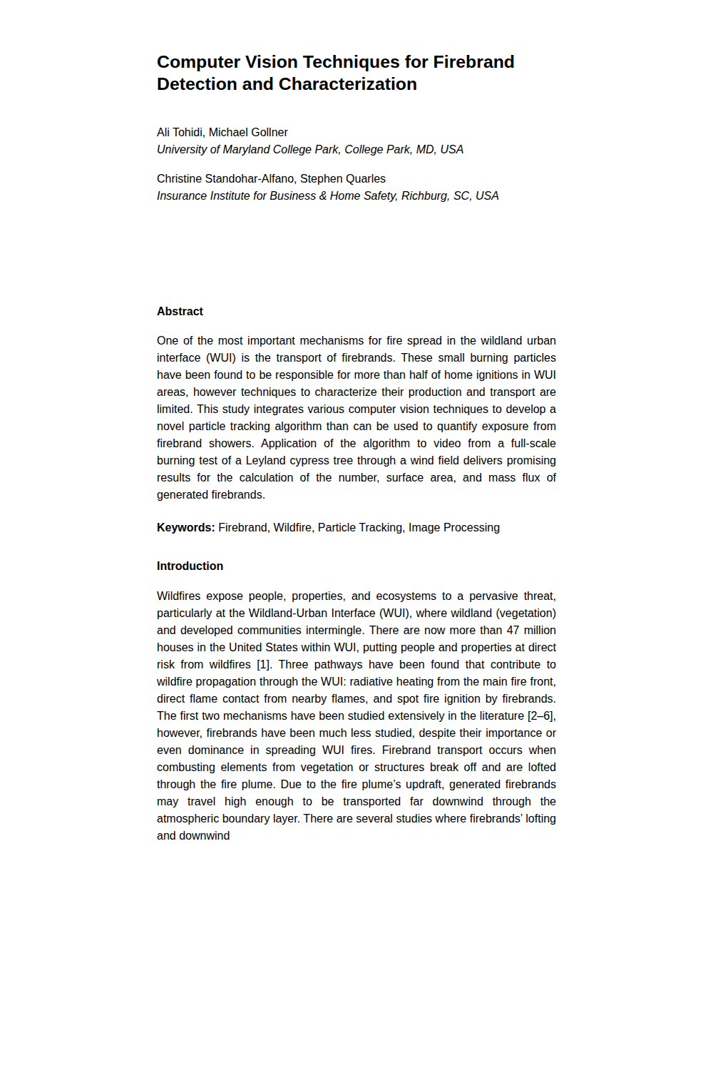Computer Vision Techniques for Firebrand Detection and Characterization
Ali Tohidi, Michael Gollner
University of Maryland College Park, College Park, MD, USA
Christine Standohar-Alfano, Stephen Quarles
Insurance Institute for Business & Home Safety, Richburg, SC, USA
Abstract
One of the most important mechanisms for fire spread in the wildland urban interface (WUI) is the transport of firebrands. These small burning particles have been found to be responsible for more than half of home ignitions in WUI areas, however techniques to characterize their production and transport are limited. This study integrates various computer vision techniques to develop a novel particle tracking algorithm than can be used to quantify exposure from firebrand showers. Application of the algorithm to video from a full-scale burning test of a Leyland cypress tree through a wind field delivers promising results for the calculation of the number, surface area, and mass flux of generated firebrands.
Keywords: Firebrand, Wildfire, Particle Tracking, Image Processing
Introduction
Wildfires expose people, properties, and ecosystems to a pervasive threat, particularly at the Wildland-Urban Interface (WUI), where wildland (vegetation) and developed communities intermingle. There are now more than 47 million houses in the United States within WUI, putting people and properties at direct risk from wildfires [1]. Three pathways have been found that contribute to wildfire propagation through the WUI: radiative heating from the main fire front, direct flame contact from nearby flames, and spot fire ignition by firebrands. The first two mechanisms have been studied extensively in the literature [2–6], however, firebrands have been much less studied, despite their importance or even dominance in spreading WUI fires. Firebrand transport occurs when combusting elements from vegetation or structures break off and are lofted through the fire plume. Due to the fire plume’s updraft, generated firebrands may travel high enough to be transported far downwind through the atmospheric boundary layer. There are several studies where firebrands’ lofting and downwind